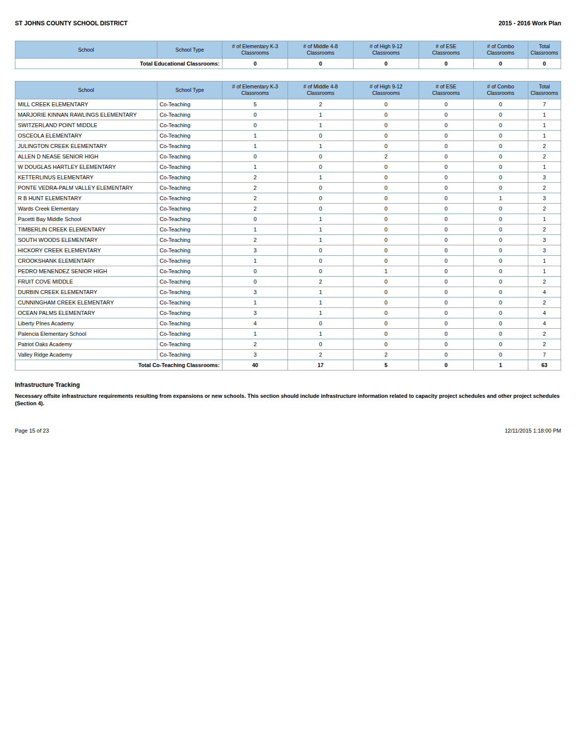ST JOHNS COUNTY SCHOOL DISTRICT 2015 - 2016 Work Plan
| School | School Type | # of Elementary K-3 Classrooms | # of Middle 4-8 Classrooms | # of High 9-12 Classrooms | # of ESE Classrooms | # of Combo Classrooms | Total Classrooms |
| --- | --- | --- | --- | --- | --- | --- | --- |
| Total Educational Classrooms: | 0 | 0 | 0 | 0 | 0 | 0 |
| School | School Type | # of Elementary K-3 Classrooms | # of Middle 4-8 Classrooms | # of High 9-12 Classrooms | # of ESE Classrooms | # of Combo Classrooms | Total Classrooms |
| --- | --- | --- | --- | --- | --- | --- | --- |
| MILL CREEK ELEMENTARY | Co-Teaching | 5 | 2 | 0 | 0 | 0 | 7 |
| MARJORIE KINNAN RAWLINGS ELEMENTARY | Co-Teaching | 0 | 1 | 0 | 0 | 0 | 1 |
| SWITZERLAND POINT MIDDLE | Co-Teaching | 0 | 1 | 0 | 0 | 0 | 1 |
| OSCEOLA ELEMENTARY | Co-Teaching | 1 | 0 | 0 | 0 | 0 | 1 |
| JULINGTON CREEK ELEMENTARY | Co-Teaching | 1 | 1 | 0 | 0 | 0 | 2 |
| ALLEN D NEASE SENIOR HIGH | Co-Teaching | 0 | 0 | 2 | 0 | 0 | 2 |
| W DOUGLAS HARTLEY ELEMENTARY | Co-Teaching | 1 | 0 | 0 | 0 | 0 | 1 |
| KETTERLINUS ELEMENTARY | Co-Teaching | 2 | 1 | 0 | 0 | 0 | 3 |
| PONTE VEDRA-PALM VALLEY ELEMENTARY | Co-Teaching | 2 | 0 | 0 | 0 | 0 | 2 |
| R B HUNT ELEMENTARY | Co-Teaching | 2 | 0 | 0 | 0 | 1 | 3 |
| Wards Creek Elementary | Co-Teaching | 2 | 0 | 0 | 0 | 0 | 2 |
| Pacetti Bay Middle School | Co-Teaching | 0 | 1 | 0 | 0 | 0 | 1 |
| TIMBERLIN CREEK ELEMENTARY | Co-Teaching | 1 | 1 | 0 | 0 | 0 | 2 |
| SOUTH WOODS ELEMENTARY | Co-Teaching | 2 | 1 | 0 | 0 | 0 | 3 |
| HICKORY CREEK ELEMENTARY | Co-Teaching | 3 | 0 | 0 | 0 | 0 | 3 |
| CROOKSHANK ELEMENTARY | Co-Teaching | 1 | 0 | 0 | 0 | 0 | 1 |
| PEDRO MENENDEZ SENIOR HIGH | Co-Teaching | 0 | 0 | 1 | 0 | 0 | 1 |
| FRUIT COVE MIDDLE | Co-Teaching | 0 | 2 | 0 | 0 | 0 | 2 |
| DURBIN CREEK ELEMENTARY | Co-Teaching | 3 | 1 | 0 | 0 | 0 | 4 |
| CUNNINGHAM CREEK ELEMENTARY | Co-Teaching | 1 | 1 | 0 | 0 | 0 | 2 |
| OCEAN PALMS ELEMENTARY | Co-Teaching | 3 | 1 | 0 | 0 | 0 | 4 |
| Liberty PInes Academy | Co-Teaching | 4 | 0 | 0 | 0 | 0 | 4 |
| Palencia Elementary School | Co-Teaching | 1 | 1 | 0 | 0 | 0 | 2 |
| Patriot Oaks Academy | Co-Teaching | 2 | 0 | 0 | 0 | 0 | 2 |
| Valley Ridge Academy | Co-Teaching | 3 | 2 | 2 | 0 | 0 | 7 |
| Total Co-Teaching Classrooms: | 40 | 17 | 5 | 0 | 1 | 63 |
Infrastructure Tracking
Necessary offsite infrastructure requirements resulting from expansions or new schools. This section should include infrastructure information related to capacity project schedules and other project schedules (Section 4).
Page 15 of 23 12/11/2015 1:18:00 PM